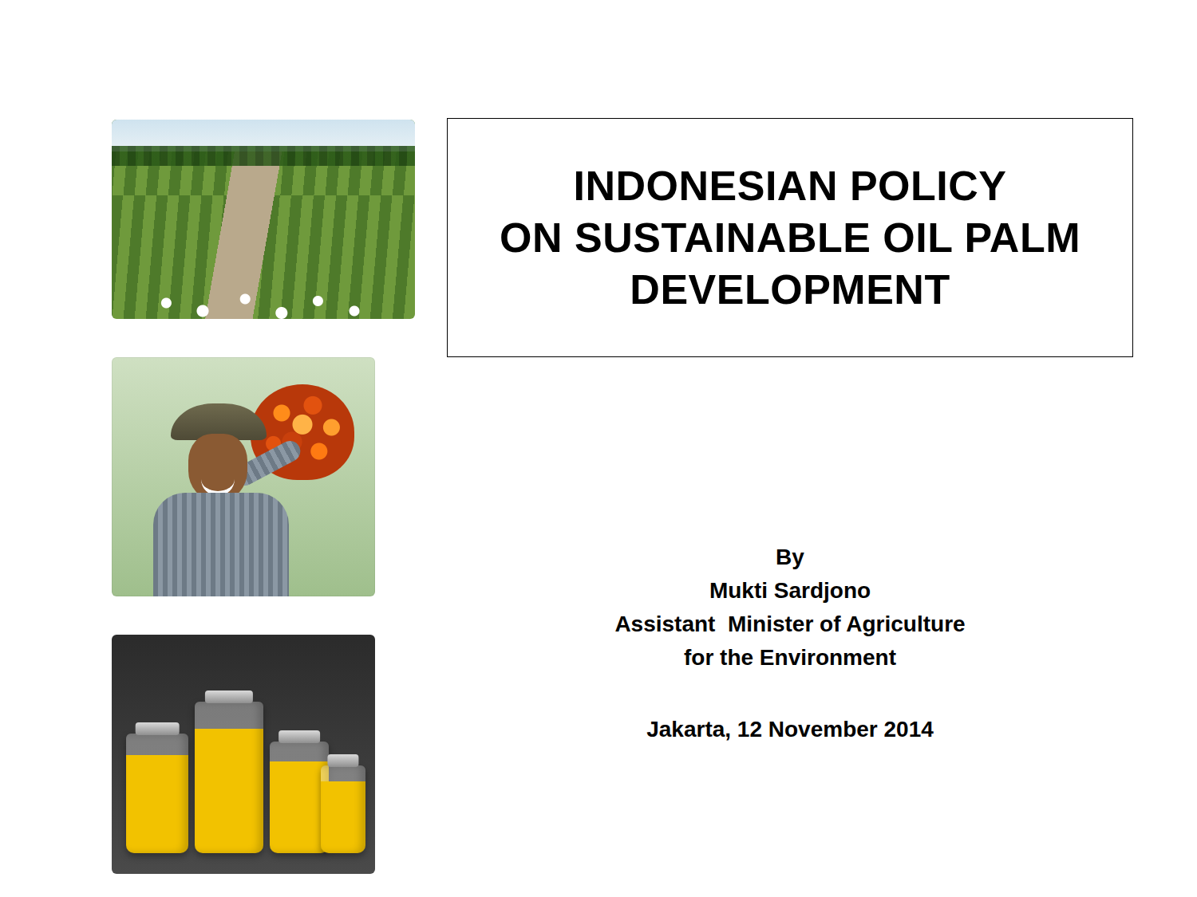INDONESIAN POLICY
ON SUSTAINABLE OIL PALM DEVELOPMENT
By
Mukti Sardjono
Assistant Minister of Agriculture
for the Environment
Jakarta, 12 November 2014